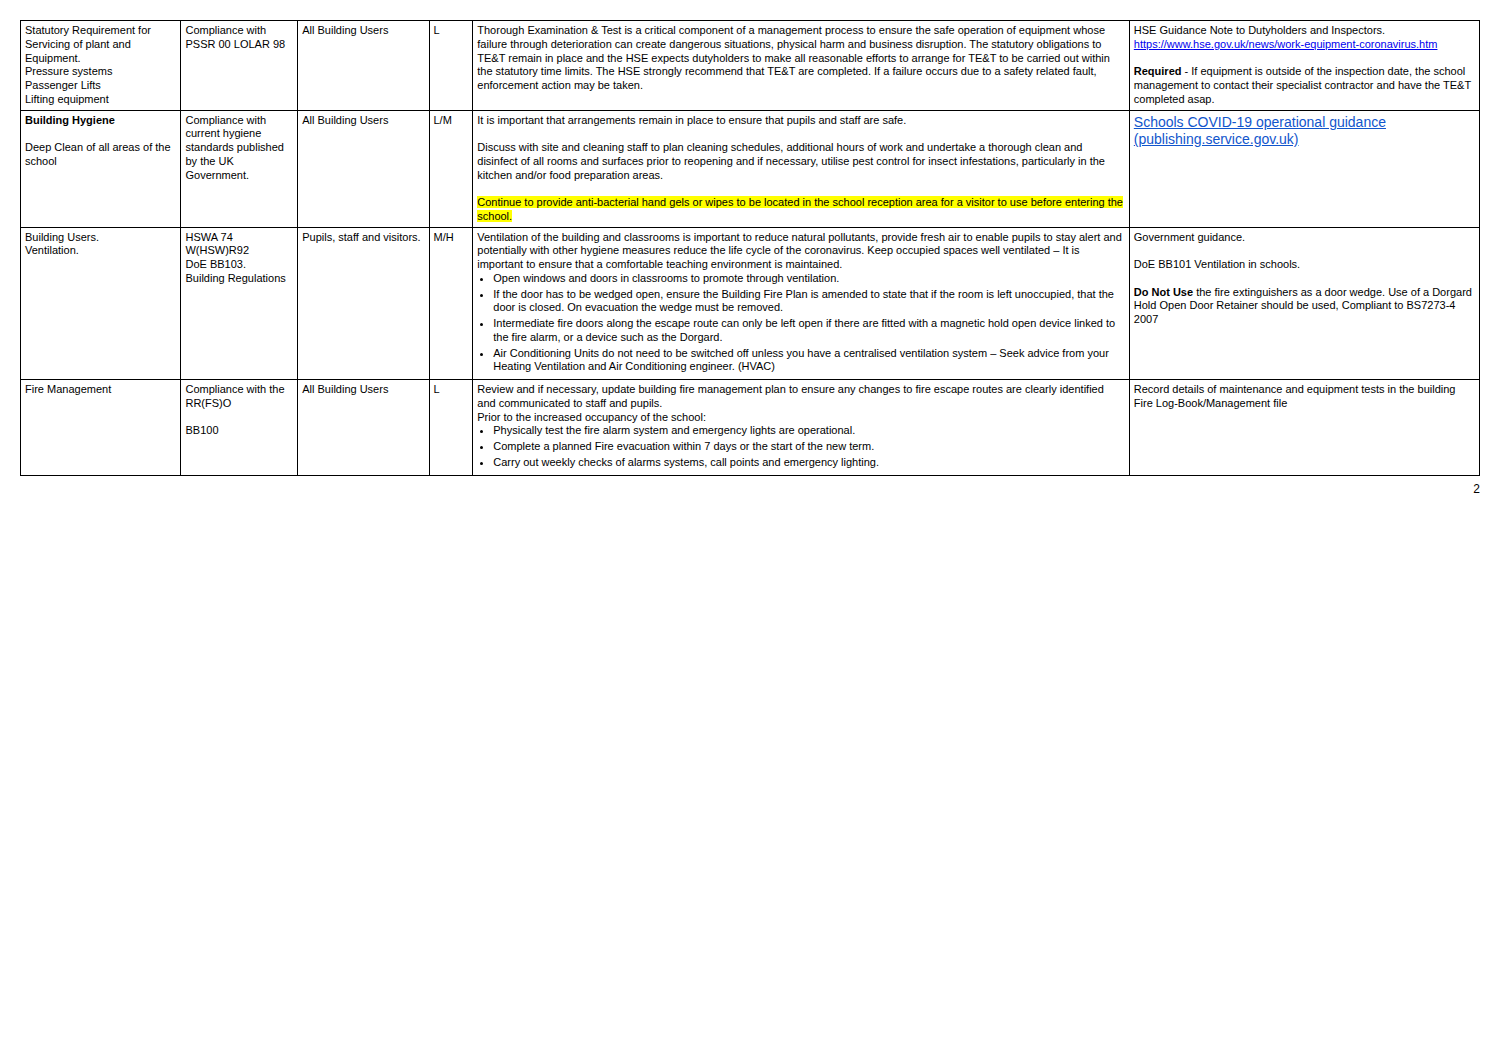| Statutory Requirement for Servicing of plant and Equipment. Pressure systems Passenger Lifts Lifting equipment | Compliance with PSSR 00 LOLAR 98 | All Building Users | L | Thorough Examination & Test is a critical component of a management process to ensure the safe operation of equipment whose failure through deterioration can create dangerous situations, physical harm and business disruption. The statutory obligations to TE&T remain in place and the HSE expects dutyholders to make all reasonable efforts to arrange for TE&T to be carried out within the statutory time limits. The HSE strongly recommend that TE&T are completed. If a failure occurs due to a safety related fault, enforcement action may be taken. | HSE Guidance Note to Dutyholders and Inspectors. https://www.hse.gov.uk/news/work-equipment-coronavirus.htm Required - If equipment is outside of the inspection date, the school management to contact their specialist contractor and have the TE&T completed asap. |
| Building Hygiene Deep Clean of all areas of the school | Compliance with current hygiene standards published by the UK Government. | All Building Users | L/M | It is important that arrangements remain in place to ensure that pupils and staff are safe. Discuss with site and cleaning staff to plan cleaning schedules, additional hours of work and undertake a thorough clean and disinfect of all rooms and surfaces prior to reopening and if necessary, utilise pest control for insect infestations, particularly in the kitchen and/or food preparation areas. Continue to provide anti-bacterial hand gels or wipes to be located in the school reception area for a visitor to use before entering the school. | Schools COVID-19 operational guidance (publishing.service.gov.uk) |
| Building Users. Ventilation. | HSWA 74 W(HSW)R92 DoE BB103. Building Regulations | Pupils, staff and visitors. | M/H | Ventilation of the building and classrooms is important to reduce natural pollutants, provide fresh air to enable pupils to stay alert and potentially with other hygiene measures reduce the life cycle of the coronavirus. Keep occupied spaces well ventilated – It is important to ensure that a comfortable teaching environment is maintained. Open windows and doors in classrooms to promote through ventilation. If the door has to be wedged open, ensure the Building Fire Plan is amended to state that if the room is left unoccupied, that the door is closed. On evacuation the wedge must be removed. Intermediate fire doors along the escape route can only be left open if there are fitted with a magnetic hold open device linked to the fire alarm, or a device such as the Dorgard. Air Conditioning Units do not need to be switched off unless you have a centralised ventilation system – Seek advice from your Heating Ventilation and Air Conditioning engineer. (HVAC) | Government guidance. DoE BB101 Ventilation in schools. Do Not Use the fire extinguishers as a door wedge. Use of a Dorgard Hold Open Door Retainer should be used, Compliant to BS7273-4 2007 |
| Fire Management | Compliance with the RR(FS)O BB100 | All Building Users | L | Review and if necessary, update building fire management plan to ensure any changes to fire escape routes are clearly identified and communicated to staff and pupils. Prior to the increased occupancy of the school: Physically test the fire alarm system and emergency lights are operational. Complete a planned Fire evacuation within 7 days or the start of the new term. Carry out weekly checks of alarms systems, call points and emergency lighting. | Record details of maintenance and equipment tests in the building Fire Log-Book/Management file |
2